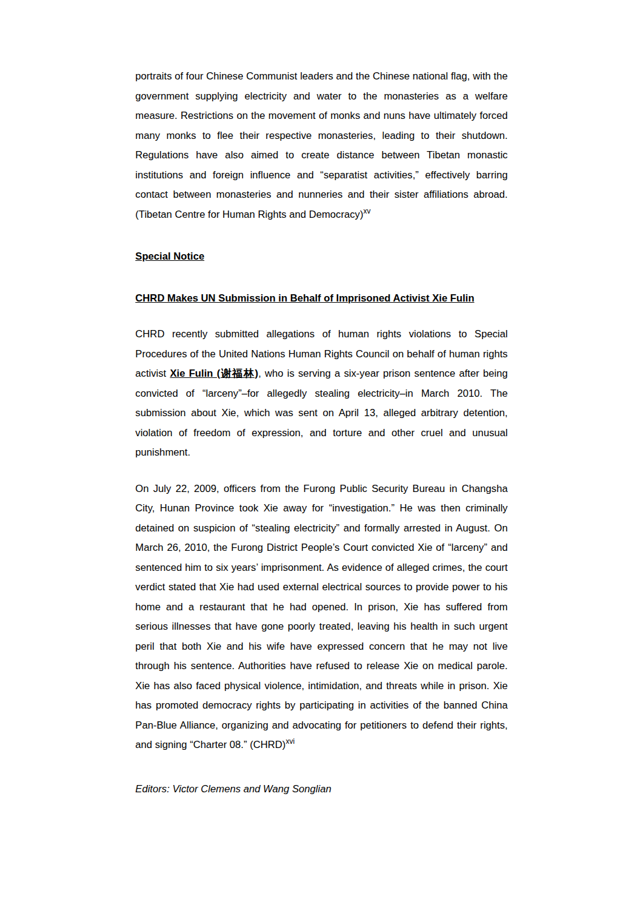portraits of four Chinese Communist leaders and the Chinese national flag, with the government supplying electricity and water to the monasteries as a welfare measure. Restrictions on the movement of monks and nuns have ultimately forced many monks to flee their respective monasteries, leading to their shutdown. Regulations have also aimed to create distance between Tibetan monastic institutions and foreign influence and “separatist activities,” effectively barring contact between monasteries and nunneries and their sister affiliations abroad. (Tibetan Centre for Human Rights and Democracy)xv
Special Notice
CHRD Makes UN Submission in Behalf of Imprisoned Activist Xie Fulin
CHRD recently submitted allegations of human rights violations to Special Procedures of the United Nations Human Rights Council on behalf of human rights activist Xie Fulin (谢福林), who is serving a six-year prison sentence after being convicted of “larceny”–for allegedly stealing electricity–in March 2010. The submission about Xie, which was sent on April 13, alleged arbitrary detention, violation of freedom of expression, and torture and other cruel and unusual punishment.
On July 22, 2009, officers from the Furong Public Security Bureau in Changsha City, Hunan Province took Xie away for “investigation.” He was then criminally detained on suspicion of “stealing electricity” and formally arrested in August. On March 26, 2010, the Furong District People’s Court convicted Xie of “larceny” and sentenced him to six years’ imprisonment. As evidence of alleged crimes, the court verdict stated that Xie had used external electrical sources to provide power to his home and a restaurant that he had opened. In prison, Xie has suffered from serious illnesses that have gone poorly treated, leaving his health in such urgent peril that both Xie and his wife have expressed concern that he may not live through his sentence. Authorities have refused to release Xie on medical parole. Xie has also faced physical violence, intimidation, and threats while in prison. Xie has promoted democracy rights by participating in activities of the banned China Pan-Blue Alliance, organizing and advocating for petitioners to defend their rights, and signing “Charter 08.” (CHRD)xvi
Editors: Victor Clemens and Wang Songlian